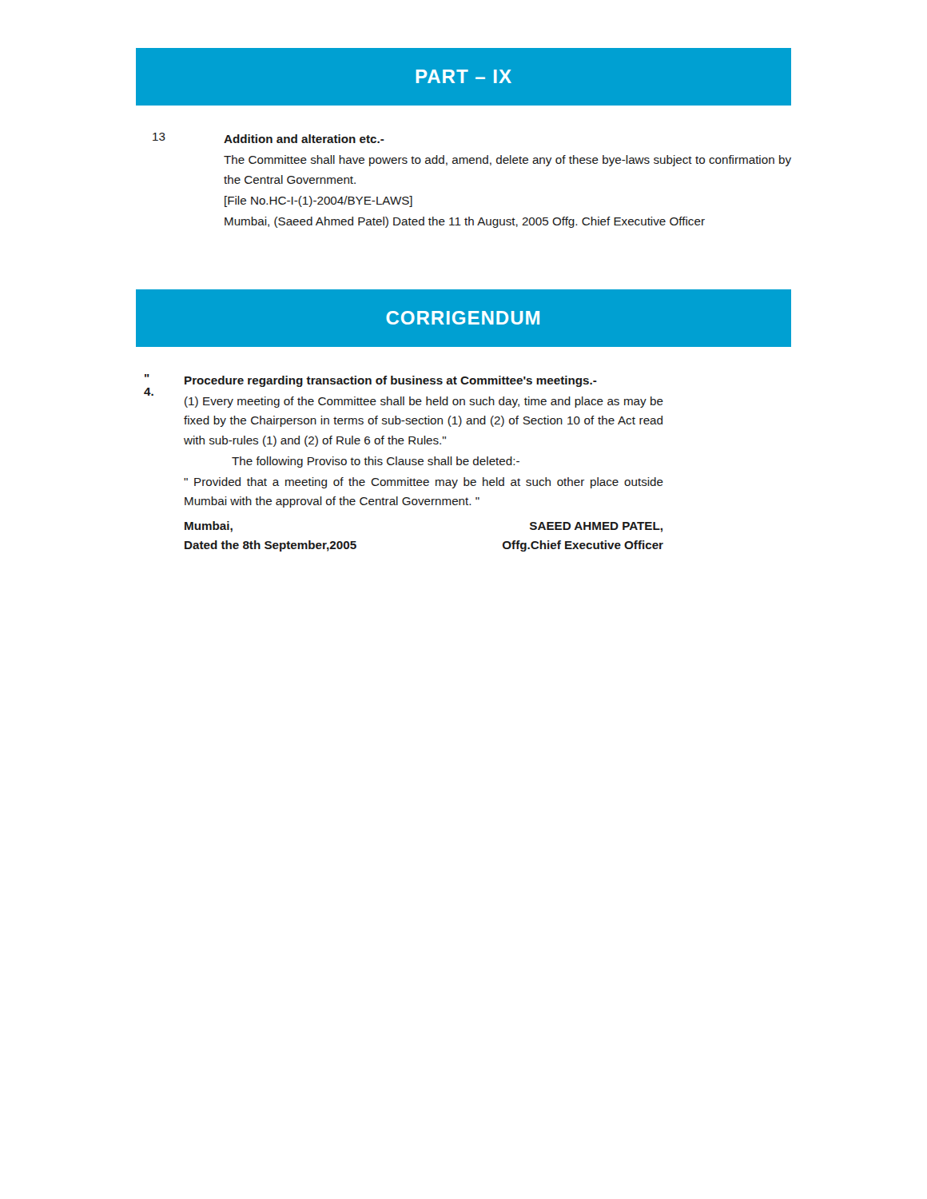PART – IX
13
Addition and alteration etc.-
The Committee shall have powers to add, amend, delete any of these bye-laws subject to confirmation by the Central Government.
[File No.HC-I-(1)-2004/BYE-LAWS]
Mumbai, (Saeed Ahmed Patel) Dated the 11 th August, 2005 Offg. Chief Executive Officer
CORRIGENDUM
"
4.
Procedure regarding transaction of business at Committee's meetings.-
(1) Every meeting of the Committee shall be held on such day, time and place as may be fixed by the Chairperson in terms of sub-section (1) and (2) of Section 10 of the Act read with sub-rules (1) and (2) of Rule 6 of the Rules."
The following Proviso to this Clause shall be deleted:-
" Provided that a meeting of the Committee may be held at such other place outside Mumbai with the approval of the Central Government. "
Mumbai, SAEED AHMED PATEL,
Dated the 8th September,2005 Offg.Chief Executive Officer